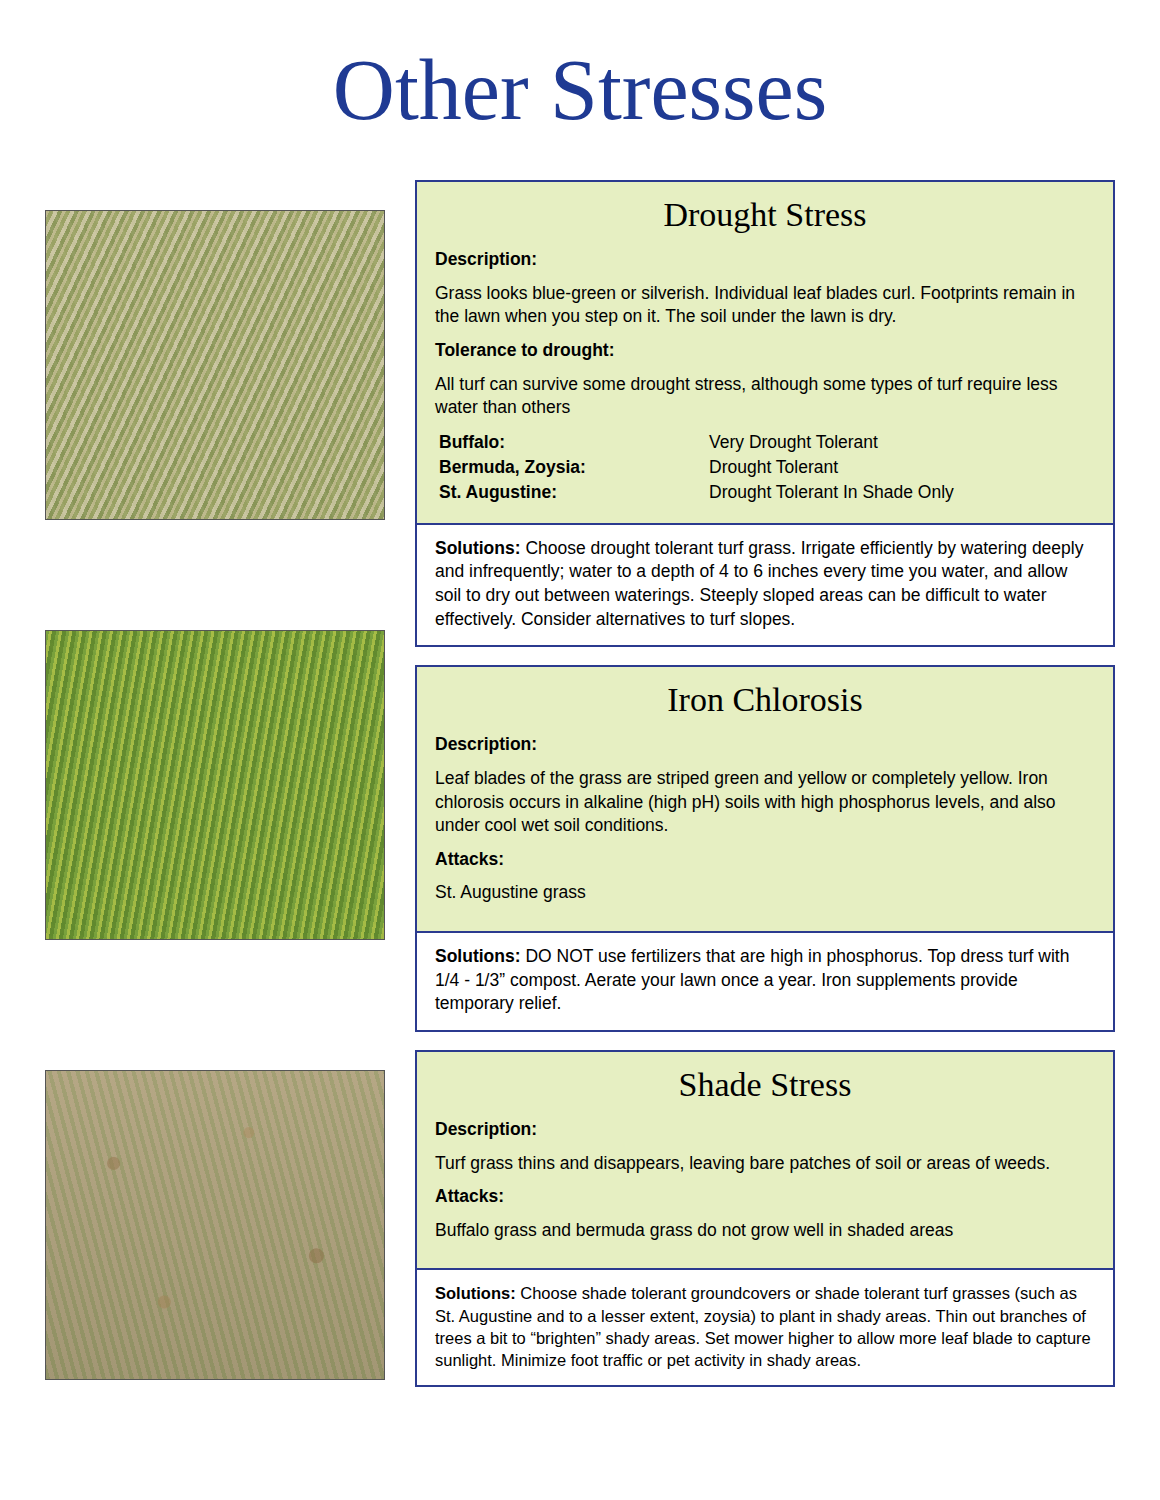Other Stresses
Drought Stress
Description:
Grass looks blue-green or silverish. Individual leaf blades curl. Footprints remain in the lawn when you step on it. The soil under the lawn is dry.
Tolerance to drought:
All turf can survive some drought stress, although some types of turf require less water than others
| Buffalo: | Very Drought Tolerant |
| Bermuda, Zoysia: | Drought Tolerant |
| St. Augustine: | Drought Tolerant In Shade Only |
Solutions: Choose drought tolerant turf grass. Irrigate efficiently by watering deeply and infrequently; water to a depth of 4 to 6 inches every time you water, and allow soil to dry out between waterings. Steeply sloped areas can be difficult to water effectively. Consider alternatives to turf slopes.
Iron Chlorosis
Description:
Leaf blades of the grass are striped green and yellow or completely yellow. Iron chlorosis occurs in alkaline (high pH) soils with high phosphorus levels, and also under cool wet soil conditions.
Attacks:
St. Augustine grass
Solutions: DO NOT use fertilizers that are high in phosphorus. Top dress turf with 1/4 - 1/3” compost. Aerate your lawn once a year. Iron supplements provide temporary relief.
Shade Stress
Description:
Turf grass thins and disappears, leaving bare patches of soil or areas of weeds.
Attacks:
Buffalo grass and bermuda grass do not grow well in shaded areas
Solutions: Choose shade tolerant groundcovers or shade tolerant turf grasses (such as St. Augustine and to a lesser extent, zoysia) to plant in shady areas. Thin out branches of trees a bit to “brighten” shady areas. Set mower higher to allow more leaf blade to capture sunlight. Minimize foot traffic or pet activity in shady areas.